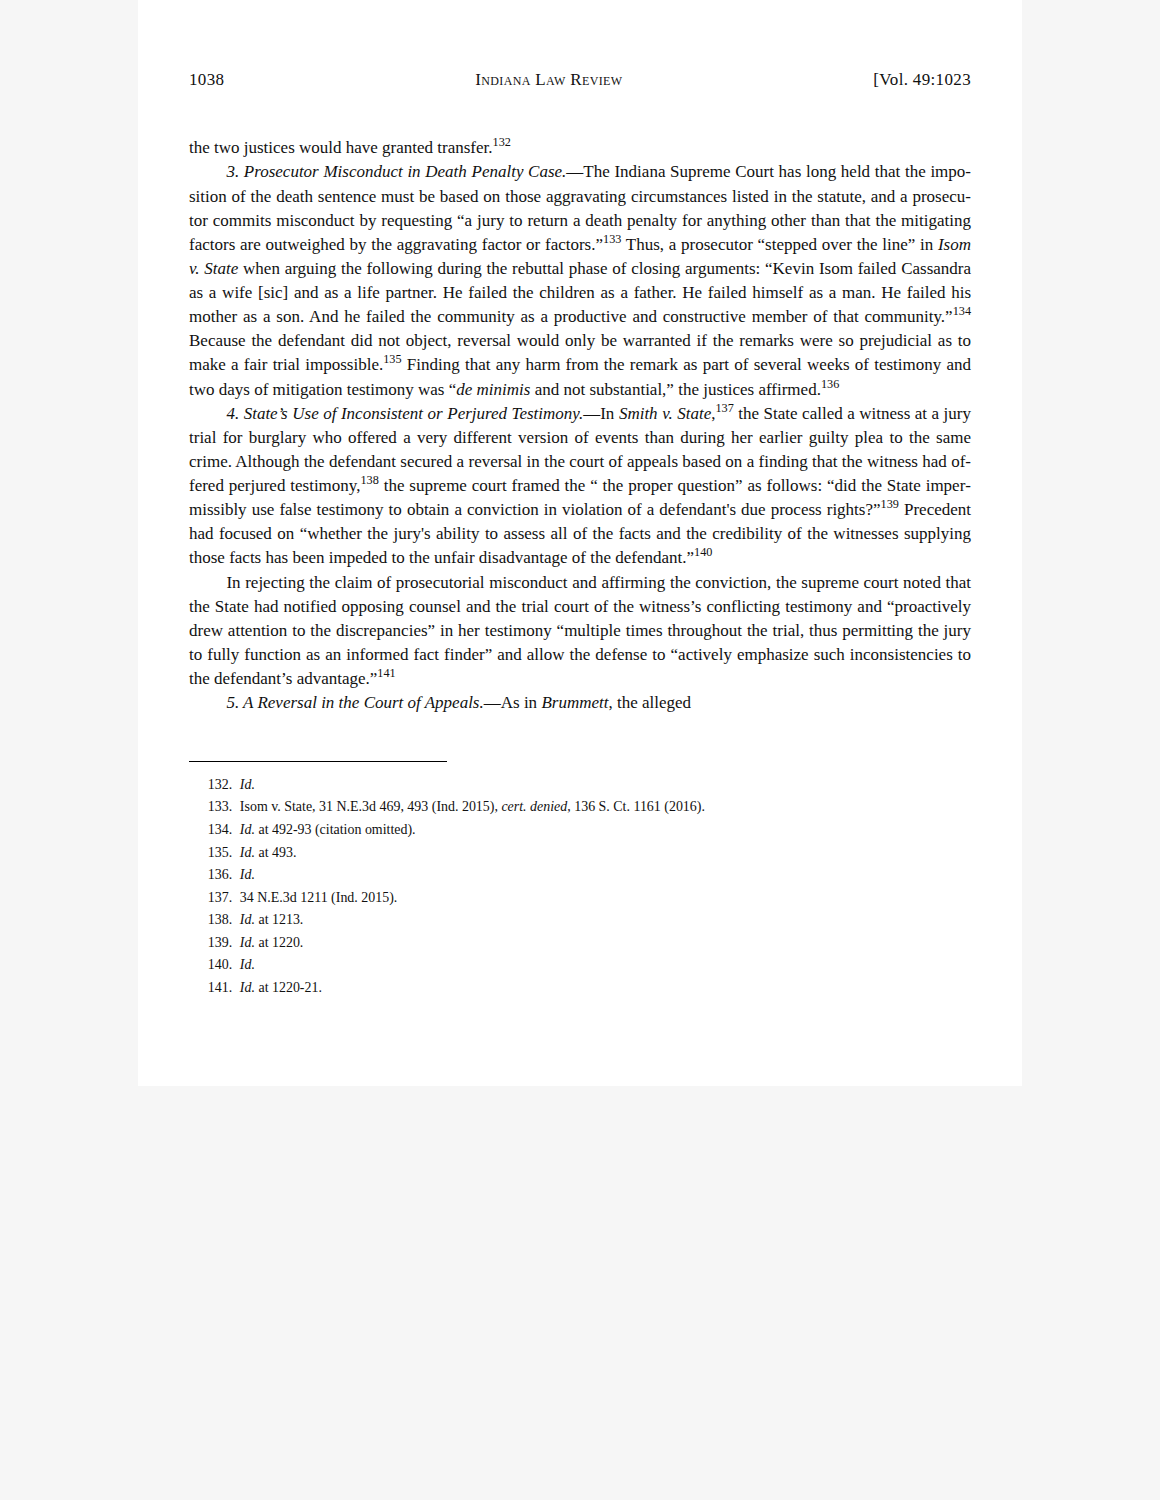1038 Indiana Law Review [Vol. 49:1023
the two justices would have granted transfer.132
3. Prosecutor Misconduct in Death Penalty Case.—The Indiana Supreme Court has long held that the imposition of the death sentence must be based on those aggravating circumstances listed in the statute, and a prosecutor commits misconduct by requesting “a jury to return a death penalty for anything other than that the mitigating factors are outweighed by the aggravating factor or factors.”133 Thus, a prosecutor “stepped over the line” in Isom v. State when arguing the following during the rebuttal phase of closing arguments: “Kevin Isom failed Cassandra as a wife [sic] and as a life partner. He failed the children as a father. He failed himself as a man. He failed his mother as a son. And he failed the community as a productive and constructive member of that community.”134 Because the defendant did not object, reversal would only be warranted if the remarks were so prejudicial as to make a fair trial impossible.135 Finding that any harm from the remark as part of several weeks of testimony and two days of mitigation testimony was “de minimis and not substantial,” the justices affirmed.136
4. State’s Use of Inconsistent or Perjured Testimony.—In Smith v. State,137 the State called a witness at a jury trial for burglary who offered a very different version of events than during her earlier guilty plea to the same crime. Although the defendant secured a reversal in the court of appeals based on a finding that the witness had offered perjured testimony,138 the supreme court framed the “ the proper question” as follows: “did the State impermissibly use false testimony to obtain a conviction in violation of a defendant's due process rights?”139 Precedent had focused on “whether the jury's ability to assess all of the facts and the credibility of the witnesses supplying those facts has been impeded to the unfair disadvantage of the defendant.”140
In rejecting the claim of prosecutorial misconduct and affirming the conviction, the supreme court noted that the State had notified opposing counsel and the trial court of the witness’s conflicting testimony and “proactively drew attention to the discrepancies” in her testimony “multiple times throughout the trial, thus permitting the jury to fully function as an informed fact finder” and allow the defense to “actively emphasize such inconsistencies to the defendant’s advantage.”141
5. A Reversal in the Court of Appeals.—As in Brummett, the alleged
132. Id.
133. Isom v. State, 31 N.E.3d 469, 493 (Ind. 2015), cert. denied, 136 S. Ct. 1161 (2016).
134. Id. at 492-93 (citation omitted).
135. Id. at 493.
136. Id.
137. 34 N.E.3d 1211 (Ind. 2015).
138. Id. at 1213.
139. Id. at 1220.
140. Id.
141. Id. at 1220-21.